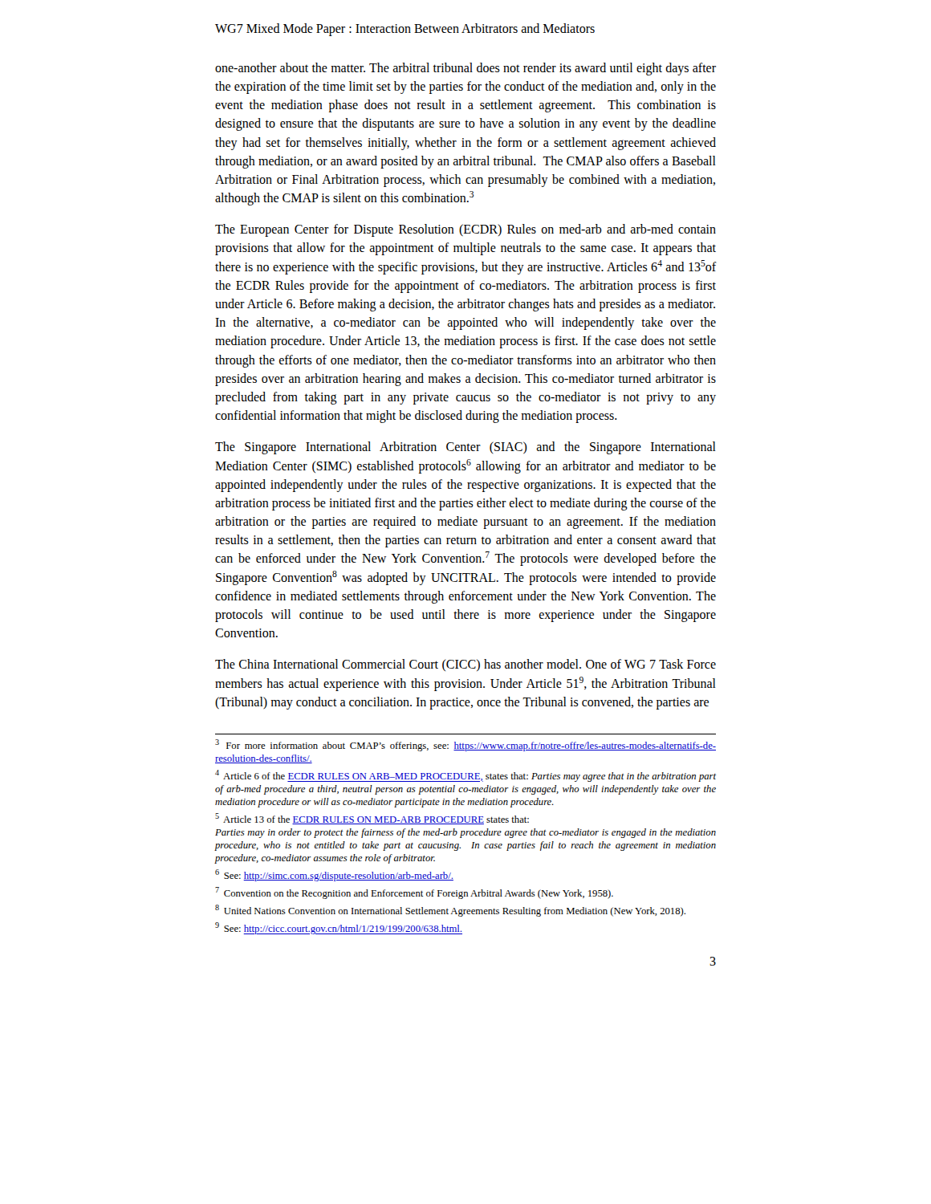WG7 Mixed Mode Paper : Interaction Between Arbitrators and Mediators
one-another about the matter. The arbitral tribunal does not render its award until eight days after the expiration of the time limit set by the parties for the conduct of the mediation and, only in the event the mediation phase does not result in a settlement agreement. This combination is designed to ensure that the disputants are sure to have a solution in any event by the deadline they had set for themselves initially, whether in the form or a settlement agreement achieved through mediation, or an award posited by an arbitral tribunal. The CMAP also offers a Baseball Arbitration or Final Arbitration process, which can presumably be combined with a mediation, although the CMAP is silent on this combination.3
The European Center for Dispute Resolution (ECDR) Rules on med-arb and arb-med contain provisions that allow for the appointment of multiple neutrals to the same case. It appears that there is no experience with the specific provisions, but they are instructive. Articles 64 and 135of the ECDR Rules provide for the appointment of co-mediators. The arbitration process is first under Article 6. Before making a decision, the arbitrator changes hats and presides as a mediator. In the alternative, a co-mediator can be appointed who will independently take over the mediation procedure. Under Article 13, the mediation process is first. If the case does not settle through the efforts of one mediator, then the co-mediator transforms into an arbitrator who then presides over an arbitration hearing and makes a decision. This co-mediator turned arbitrator is precluded from taking part in any private caucus so the co-mediator is not privy to any confidential information that might be disclosed during the mediation process.
The Singapore International Arbitration Center (SIAC) and the Singapore International Mediation Center (SIMC) established protocols6 allowing for an arbitrator and mediator to be appointed independently under the rules of the respective organizations. It is expected that the arbitration process be initiated first and the parties either elect to mediate during the course of the arbitration or the parties are required to mediate pursuant to an agreement. If the mediation results in a settlement, then the parties can return to arbitration and enter a consent award that can be enforced under the New York Convention.7 The protocols were developed before the Singapore Convention8 was adopted by UNCITRAL. The protocols were intended to provide confidence in mediated settlements through enforcement under the New York Convention. The protocols will continue to be used until there is more experience under the Singapore Convention.
The China International Commercial Court (CICC) has another model. One of WG 7 Task Force members has actual experience with this provision. Under Article 519, the Arbitration Tribunal (Tribunal) may conduct a conciliation. In practice, once the Tribunal is convened, the parties are
3 For more information about CMAP’s offerings, see: https://www.cmap.fr/notre-offre/les-autres-modes-alternatifs-de-resolution-des-conflits/.
4 Article 6 of the ECDR RULES ON ARB–MED PROCEDURE, states that: Parties may agree that in the arbitration part of arb-med procedure a third, neutral person as potential co-mediator is engaged, who will independently take over the mediation procedure or will as co-mediator participate in the mediation procedure.
5 Article 13 of the ECDR RULES ON MED-ARB PROCEDURE states that:
Parties may in order to protect the fairness of the med-arb procedure agree that co-mediator is engaged in the mediation procedure, who is not entitled to take part at caucusing. In case parties fail to reach the agreement in mediation procedure, co-mediator assumes the role of arbitrator.
6 See: http://simc.com.sg/dispute-resolution/arb-med-arb/.
7 Convention on the Recognition and Enforcement of Foreign Arbitral Awards (New York, 1958).
8 United Nations Convention on International Settlement Agreements Resulting from Mediation (New York, 2018).
9 See: http://cicc.court.gov.cn/html/1/219/199/200/638.html.
3